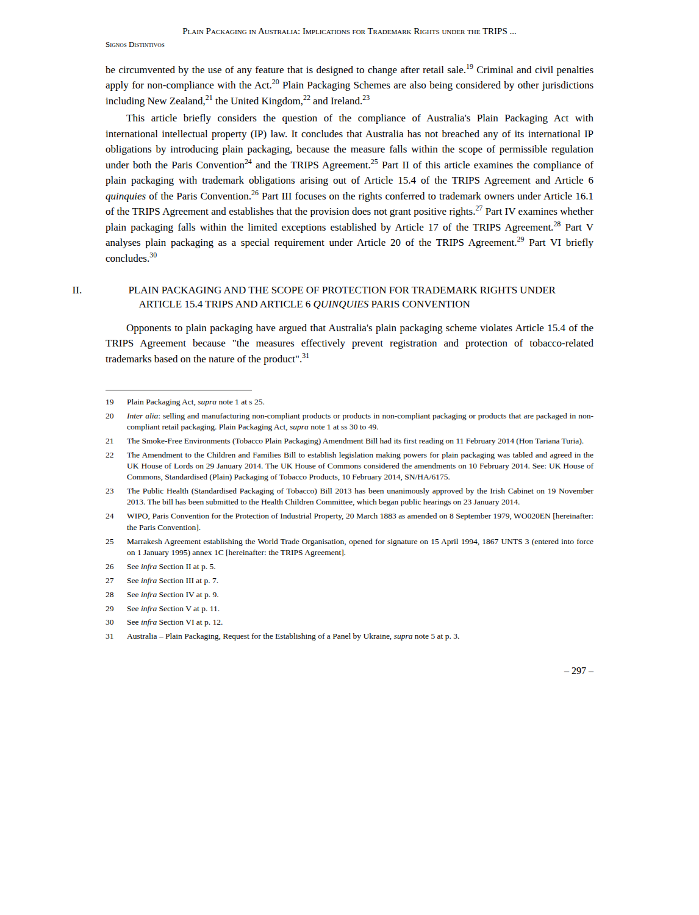Plain Packaging in Australia: Implications for Trademark Rights under the TRIPS ...
Signos Distintivos
be circumvented by the use of any feature that is designed to change after retail sale.19 Criminal and civil penalties apply for non-compliance with the Act.20 Plain Packaging Schemes are also being considered by other jurisdictions including New Zealand,21 the United Kingdom,22 and Ireland.23
This article briefly considers the question of the compliance of Australia's Plain Packaging Act with international intellectual property (IP) law. It concludes that Australia has not breached any of its international IP obligations by introducing plain packaging, because the measure falls within the scope of permissible regulation under both the Paris Convention24 and the TRIPS Agreement.25 Part II of this article examines the compliance of plain packaging with trademark obligations arising out of Article 15.4 of the TRIPS Agreement and Article 6 quinquies of the Paris Convention.26 Part III focuses on the rights conferred to trademark owners under Article 16.1 of the TRIPS Agreement and establishes that the provision does not grant positive rights.27 Part IV examines whether plain packaging falls within the limited exceptions established by Article 17 of the TRIPS Agreement.28 Part V analyses plain packaging as a special requirement under Article 20 of the TRIPS Agreement.29 Part VI briefly concludes.30
II. Plain Packaging and the Scope of Protection for Trademark Rights under Article 15.4 TRIPS and Article 6 Quinquies Paris Convention
Opponents to plain packaging have argued that Australia's plain packaging scheme violates Article 15.4 of the TRIPS Agreement because "the measures effectively prevent registration and protection of tobacco-related trademarks based on the nature of the product".31
19 Plain Packaging Act, supra note 1 at s 25.
20 Inter alia: selling and manufacturing non-compliant products or products in non-compliant packaging or products that are packaged in non-compliant retail packaging. Plain Packaging Act, supra note 1 at ss 30 to 49.
21 The Smoke-Free Environments (Tobacco Plain Packaging) Amendment Bill had its first reading on 11 February 2014 (Hon Tariana Turia).
22 The Amendment to the Children and Families Bill to establish legislation making powers for plain packaging was tabled and agreed in the UK House of Lords on 29 January 2014. The UK House of Commons considered the amendments on 10 February 2014. See: UK House of Commons, Standardised (Plain) Packaging of Tobacco Products, 10 February 2014, SN/HA/6175.
23 The Public Health (Standardised Packaging of Tobacco) Bill 2013 has been unanimously approved by the Irish Cabinet on 19 November 2013. The bill has been submitted to the Health Children Committee, which began public hearings on 23 January 2014.
24 WIPO, Paris Convention for the Protection of Industrial Property, 20 March 1883 as amended on 8 September 1979, WO020EN [hereinafter: the Paris Convention].
25 Marrakesh Agreement establishing the World Trade Organisation, opened for signature on 15 April 1994, 1867 UNTS 3 (entered into force on 1 January 1995) annex 1C [hereinafter: the TRIPS Agreement].
26 See infra Section II at p. 5.
27 See infra Section III at p. 7.
28 See infra Section IV at p. 9.
29 See infra Section V at p. 11.
30 See infra Section VI at p. 12.
31 Australia – Plain Packaging, Request for the Establishing of a Panel by Ukraine, supra note 5 at p. 3.
– 297 –